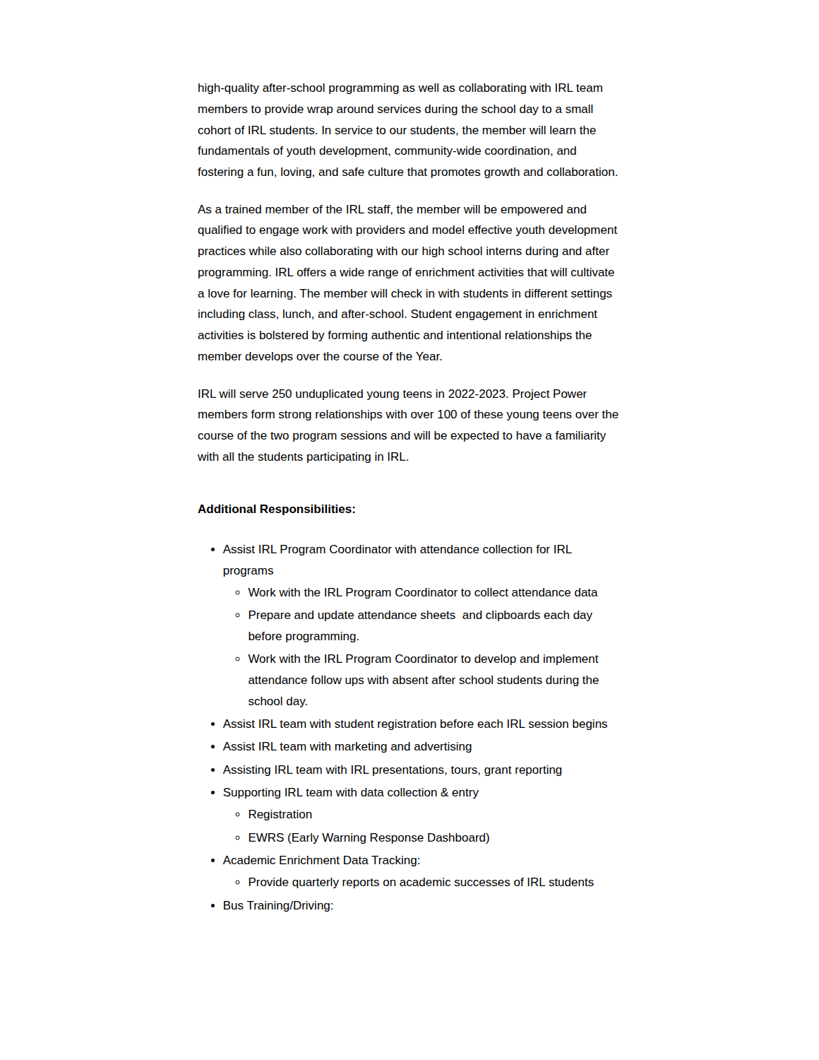high-quality after-school programming as well as collaborating with IRL team members to provide wrap around services during the school day to a small cohort of IRL students. In service to our students, the member will learn the fundamentals of youth development, community-wide coordination, and fostering a fun, loving, and safe culture that promotes growth and collaboration.
As a trained member of the IRL staff, the member will be empowered and qualified to engage work with providers and model effective youth development practices while also collaborating with our high school interns during and after programming. IRL offers a wide range of enrichment activities that will cultivate a love for learning. The member will check in with students in different settings including class, lunch, and after-school. Student engagement in enrichment activities is bolstered by forming authentic and intentional relationships the member develops over the course of the Year.
IRL will serve 250 unduplicated young teens in 2022-2023. Project Power members form strong relationships with over 100 of these young teens over the course of the two program sessions and will be expected to have a familiarity with all the students participating in IRL.
Additional Responsibilities:
Assist IRL Program Coordinator with attendance collection for IRL programs
Work with the IRL Program Coordinator to collect attendance data
Prepare and update attendance sheets and clipboards each day before programming.
Work with the IRL Program Coordinator to develop and implement attendance follow ups with absent after school students during the school day.
Assist IRL team with student registration before each IRL session begins
Assist IRL team with marketing and advertising
Assisting IRL team with IRL presentations, tours, grant reporting
Supporting IRL team with data collection & entry
Registration
EWRS (Early Warning Response Dashboard)
Academic Enrichment Data Tracking:
Provide quarterly reports on academic successes of IRL students
Bus Training/Driving: